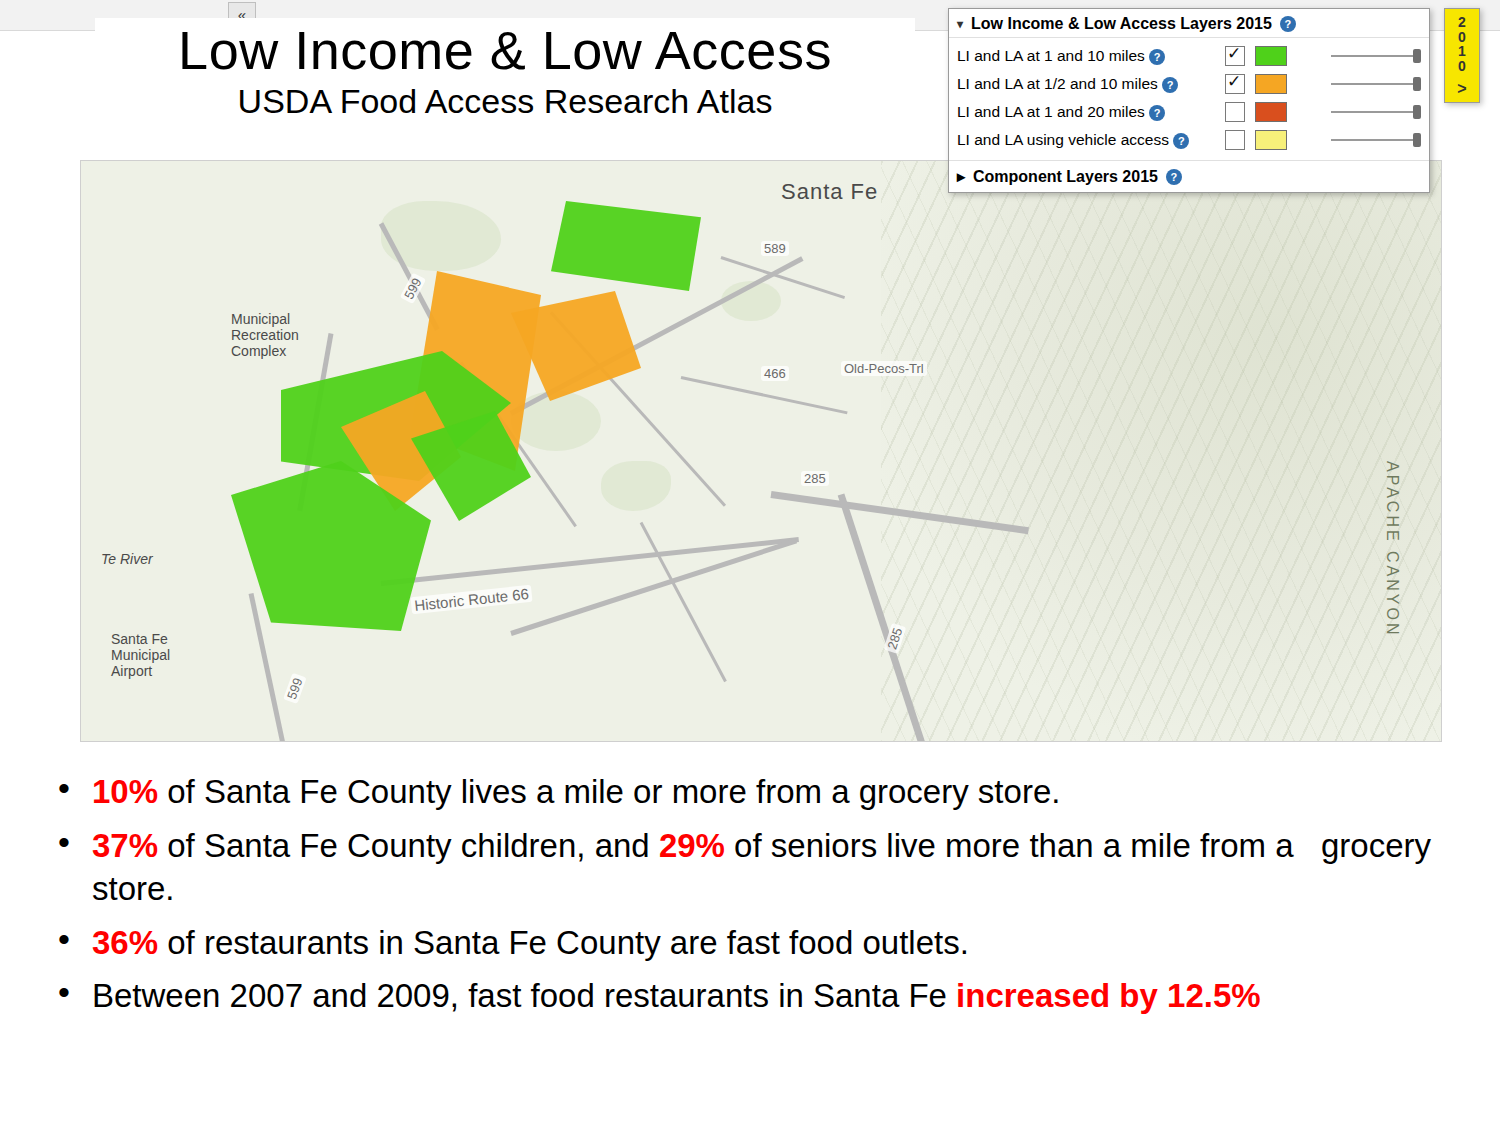«
Santa Fe
Municipal
Recreation
Complex
Te River
Santa Fe
Municipal
Airport
APACHE CANYON
599
599
589
466
285
285
Historic Route 66
Old-Pecos-Trl
▾ Low Income & Low Access Layers 2015 ?
LI and LA at 1 and 10 miles ?
LI and LA at 1/2 and 10 miles ?
LI and LA at 1 and 20 miles ?
LI and LA using vehicle access ?
▸ Component Layers 2015 ?
2
0
1
0
>
Low Income & Low Access
USDA Food Access Research Atlas
10% of Santa Fe County lives a mile or more from a grocery store.
37% of Santa Fe County children, and 29% of seniors live more than a mile from a grocery store.
36% of restaurants in Santa Fe County are fast food outlets.
Between 2007 and 2009, fast food restaurants in Santa Fe increased by 12.5%